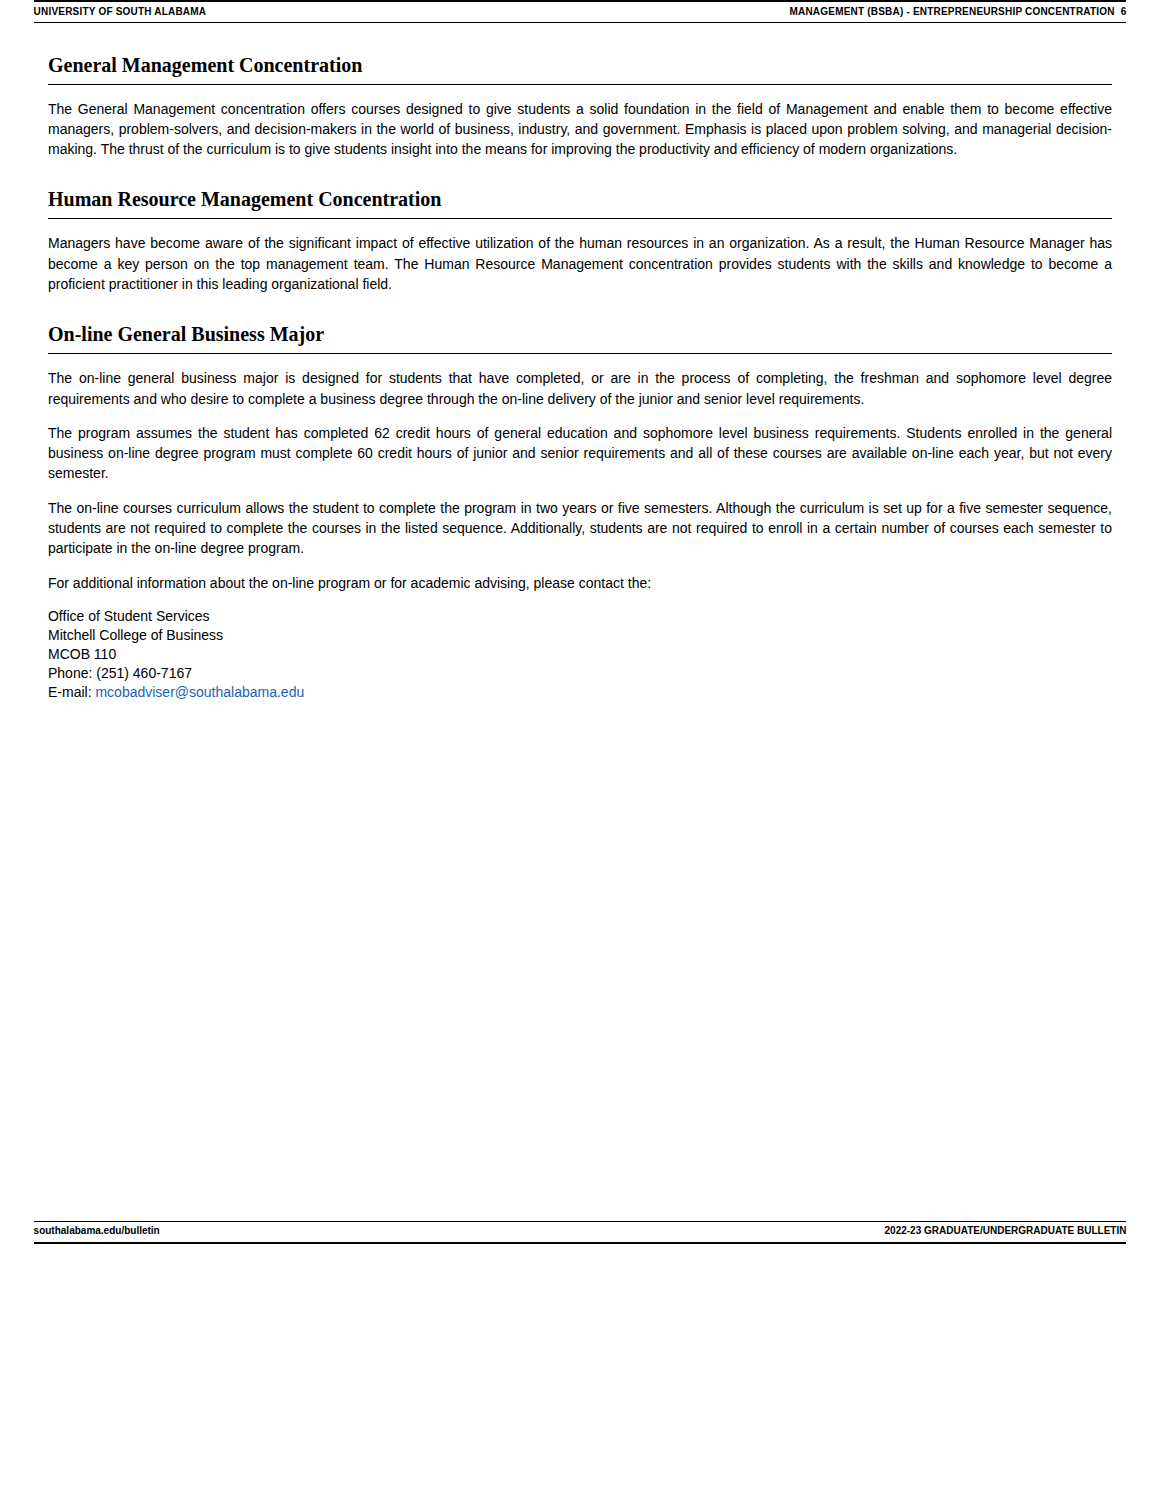UNIVERSITY OF SOUTH ALABAMA MANAGEMENT (BSBA) - ENTREPRENEURSHIP CONCENTRATION 6
General Management Concentration
The General Management concentration offers courses designed to give students a solid foundation in the field of Management and enable them to become effective managers, problem-solvers, and decision-makers in the world of business, industry, and government. Emphasis is placed upon problem solving, and managerial decision-making. The thrust of the curriculum is to give students insight into the means for improving the productivity and efficiency of modern organizations.
Human Resource Management Concentration
Managers have become aware of the significant impact of effective utilization of the human resources in an organization. As a result, the Human Resource Manager has become a key person on the top management team. The Human Resource Management concentration provides students with the skills and knowledge to become a proficient practitioner in this leading organizational field.
On-line General Business Major
The on-line general business major is designed for students that have completed, or are in the process of completing, the freshman and sophomore level degree requirements and who desire to complete a business degree through the on-line delivery of the junior and senior level requirements.
The program assumes the student has completed 62 credit hours of general education and sophomore level business requirements. Students enrolled in the general business on-line degree program must complete 60 credit hours of junior and senior requirements and all of these courses are available on-line each year, but not every semester.
The on-line courses curriculum allows the student to complete the program in two years or five semesters. Although the curriculum is set up for a five semester sequence, students are not required to complete the courses in the listed sequence. Additionally, students are not required to enroll in a certain number of courses each semester to participate in the on-line degree program.
For additional information about the on-line program or for academic advising, please contact the:
Office of Student Services
Mitchell College of Business
MCOB 110
Phone: (251) 460-7167
E-mail: mcobadviser@southalabama.edu
southalabama.edu/bulletin 2022-23 GRADUATE/UNDERGRADUATE BULLETIN